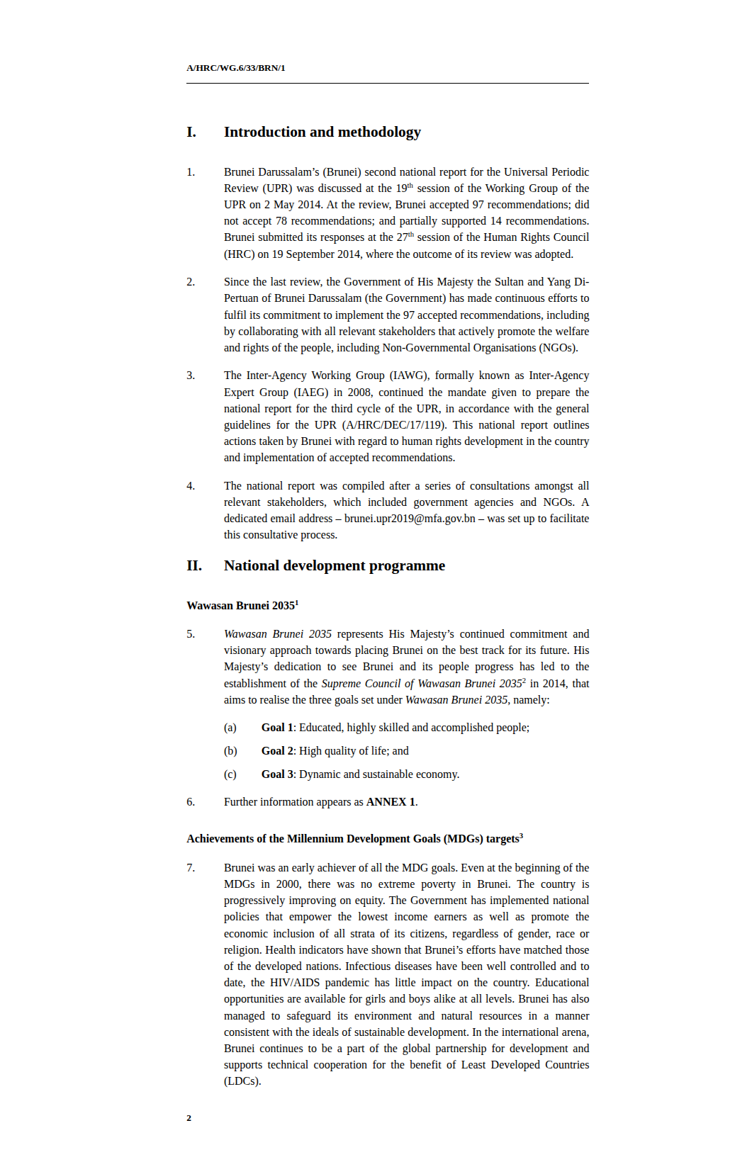A/HRC/WG.6/33/BRN/1
I. Introduction and methodology
1.
Brunei Darussalam’s (Brunei) second national report for the Universal Periodic Review (UPR) was discussed at the 19th session of the Working Group of the UPR on 2 May 2014. At the review, Brunei accepted 97 recommendations; did not accept 78 recommendations; and partially supported 14 recommendations. Brunei submitted its responses at the 27th session of the Human Rights Council (HRC) on 19 September 2014, where the outcome of its review was adopted.
2.
Since the last review, the Government of His Majesty the Sultan and Yang Di-Pertuan of Brunei Darussalam (the Government) has made continuous efforts to fulfil its commitment to implement the 97 accepted recommendations, including by collaborating with all relevant stakeholders that actively promote the welfare and rights of the people, including Non-Governmental Organisations (NGOs).
3.
The Inter-Agency Working Group (IAWG), formally known as Inter-Agency Expert Group (IAEG) in 2008, continued the mandate given to prepare the national report for the third cycle of the UPR, in accordance with the general guidelines for the UPR (A/HRC/DEC/17/119). This national report outlines actions taken by Brunei with regard to human rights development in the country and implementation of accepted recommendations.
4.
The national report was compiled after a series of consultations amongst all relevant stakeholders, which included government agencies and NGOs. A dedicated email address – brunei.upr2019@mfa.gov.bn – was set up to facilitate this consultative process.
II. National development programme
Wawasan Brunei 20351
5.
Wawasan Brunei 2035 represents His Majesty’s continued commitment and visionary approach towards placing Brunei on the best track for its future. His Majesty’s dedication to see Brunei and its people progress has led to the establishment of the Supreme Council of Wawasan Brunei 20352 in 2014, that aims to realise the three goals set under Wawasan Brunei 2035, namely:
(a) Goal 1: Educated, highly skilled and accomplished people;
(b) Goal 2: High quality of life; and
(c) Goal 3: Dynamic and sustainable economy.
6.
Further information appears as ANNEX 1.
Achievements of the Millennium Development Goals (MDGs) targets3
7.
Brunei was an early achiever of all the MDG goals. Even at the beginning of the MDGs in 2000, there was no extreme poverty in Brunei. The country is progressively improving on equity. The Government has implemented national policies that empower the lowest income earners as well as promote the economic inclusion of all strata of its citizens, regardless of gender, race or religion. Health indicators have shown that Brunei’s efforts have matched those of the developed nations. Infectious diseases have been well controlled and to date, the HIV/AIDS pandemic has little impact on the country. Educational opportunities are available for girls and boys alike at all levels. Brunei has also managed to safeguard its environment and natural resources in a manner consistent with the ideals of sustainable development. In the international arena, Brunei continues to be a part of the global partnership for development and supports technical cooperation for the benefit of Least Developed Countries (LDCs).
2